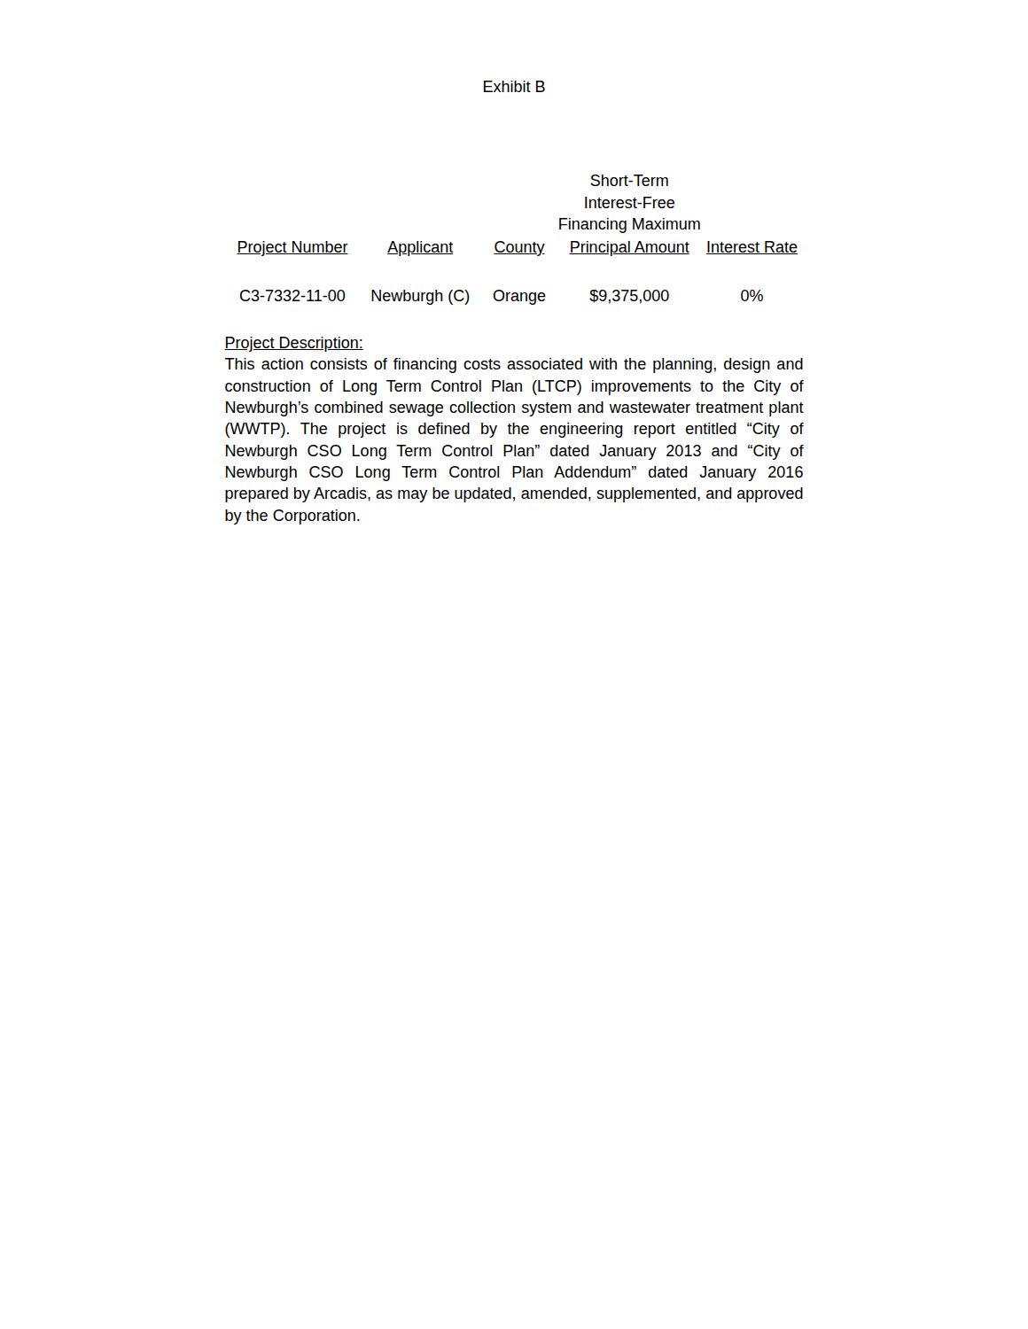Exhibit B
| | | | Short-Term Interest-Free Financing Maximum | |
| --- | --- | --- | --- | --- |
| Project Number | Applicant | County | Principal Amount | Interest Rate |
| C3-7332-11-00 | Newburgh (C) | Orange | $9,375,000 | 0% |
Project Description:
This action consists of financing costs associated with the planning, design and construction of Long Term Control Plan (LTCP) improvements to the City of Newburgh’s combined sewage collection system and wastewater treatment plant (WWTP). The project is defined by the engineering report entitled “City of Newburgh CSO Long Term Control Plan” dated January 2013 and “City of Newburgh CSO Long Term Control Plan Addendum” dated January 2016 prepared by Arcadis, as may be updated, amended, supplemented, and approved by the Corporation.